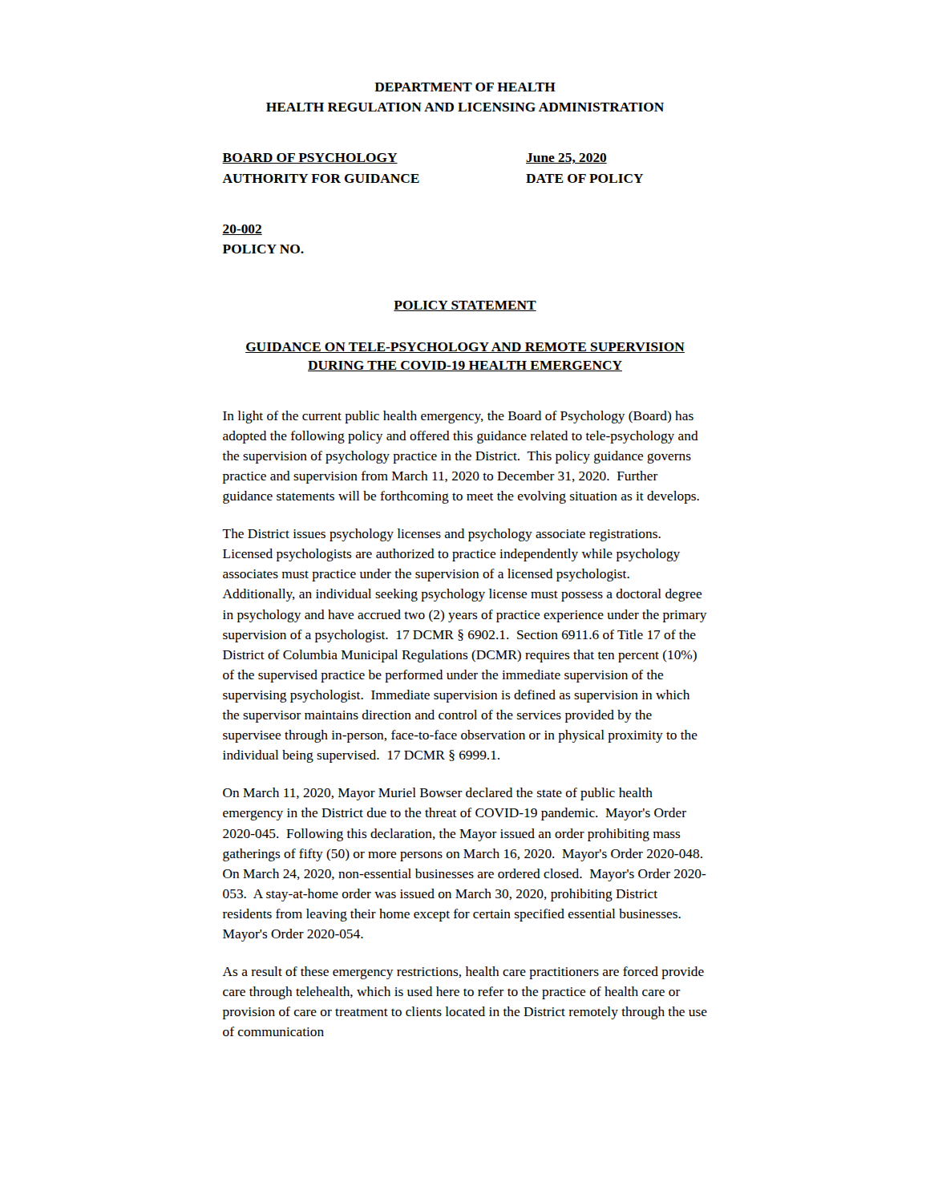DEPARTMENT OF HEALTH
HEALTH REGULATION AND LICENSING ADMINISTRATION
| BOARD OF PSYCHOLOGY | June 25, 2020 |
| AUTHORITY FOR GUIDANCE | DATE OF POLICY |
20-002
POLICY NO.
POLICY STATEMENT
GUIDANCE ON TELE-PSYCHOLOGY AND REMOTE SUPERVISION DURING THE COVID-19 HEALTH EMERGENCY
In light of the current public health emergency, the Board of Psychology (Board) has adopted the following policy and offered this guidance related to tele-psychology and the supervision of psychology practice in the District. This policy guidance governs practice and supervision from March 11, 2020 to December 31, 2020. Further guidance statements will be forthcoming to meet the evolving situation as it develops.
The District issues psychology licenses and psychology associate registrations. Licensed psychologists are authorized to practice independently while psychology associates must practice under the supervision of a licensed psychologist. Additionally, an individual seeking psychology license must possess a doctoral degree in psychology and have accrued two (2) years of practice experience under the primary supervision of a psychologist. 17 DCMR § 6902.1. Section 6911.6 of Title 17 of the District of Columbia Municipal Regulations (DCMR) requires that ten percent (10%) of the supervised practice be performed under the immediate supervision of the supervising psychologist. Immediate supervision is defined as supervision in which the supervisor maintains direction and control of the services provided by the supervisee through in-person, face-to-face observation or in physical proximity to the individual being supervised. 17 DCMR § 6999.1.
On March 11, 2020, Mayor Muriel Bowser declared the state of public health emergency in the District due to the threat of COVID-19 pandemic. Mayor's Order 2020-045. Following this declaration, the Mayor issued an order prohibiting mass gatherings of fifty (50) or more persons on March 16, 2020. Mayor's Order 2020-048. On March 24, 2020, non-essential businesses are ordered closed. Mayor's Order 2020-053. A stay-at-home order was issued on March 30, 2020, prohibiting District residents from leaving their home except for certain specified essential businesses. Mayor's Order 2020-054.
As a result of these emergency restrictions, health care practitioners are forced provide care through telehealth, which is used here to refer to the practice of health care or provision of care or treatment to clients located in the District remotely through the use of communication